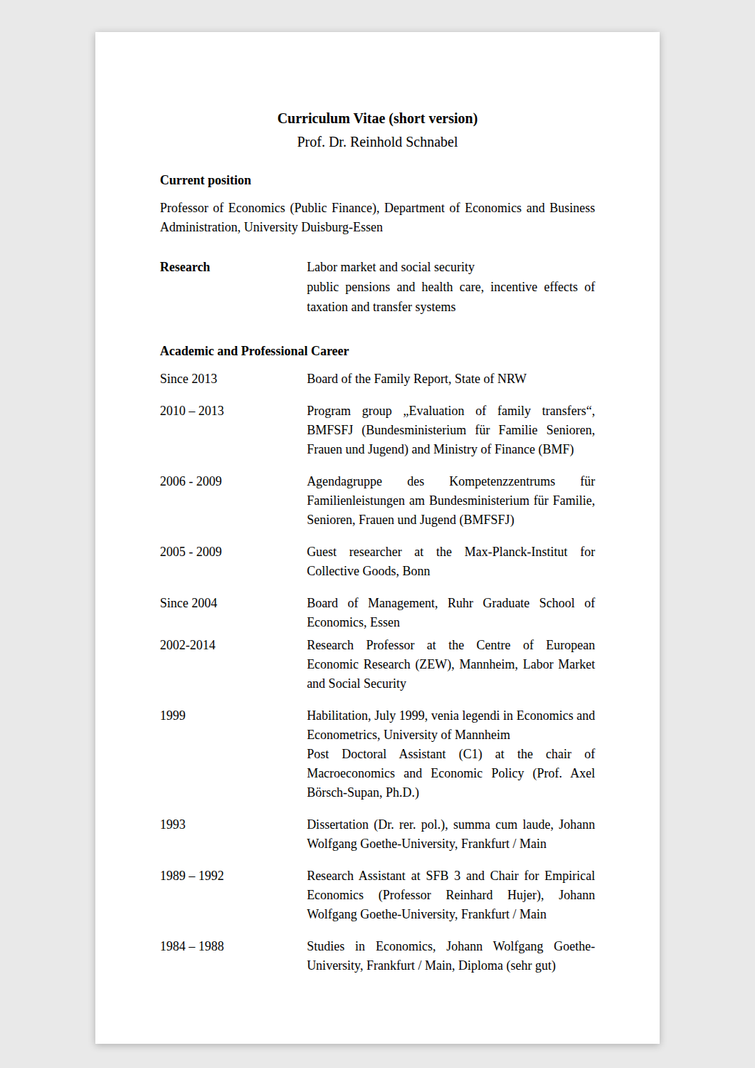Curriculum Vitae (short version)
Prof. Dr. Reinhold Schnabel
Current position
Professor of Economics (Public Finance), Department of Economics and Business Administration, University Duisburg-Essen
| Research | Labor market and social security public pensions and health care, incentive effects of taxation and transfer systems |
Academic and Professional Career
| Since 2013 | Board of the Family Report, State of NRW |
| 2010 – 2013 | Program group „Evaluation of family transfers“, BMFSFJ (Bundesministerium für Familie Senioren, Frauen und Jugend) and Ministry of Finance (BMF) |
| 2006 - 2009 | Agendagruppe des Kompetenzzentrums für Familienleistungen am Bundesministerium für Familie, Senioren, Frauen und Jugend (BMFSFJ) |
| 2005 - 2009 | Guest researcher at the Max-Planck-Institut for Collective Goods, Bonn |
| Since 2004 | Board of Management, Ruhr Graduate School of Economics, Essen |
| 2002-2014 | Research Professor at the Centre of European Economic Research (ZEW), Mannheim, Labor Market and Social Security |
| 1999 | Habilitation, July 1999, venia legendi in Economics and Econometrics, University of Mannheim Post Doctoral Assistant (C1) at the chair of Macroeconomics and Economic Policy (Prof. Axel Börsch-Supan, Ph.D.) |
| 1993 | Dissertation (Dr. rer. pol.), summa cum laude, Johann Wolfgang Goethe-University, Frankfurt / Main |
| 1989 – 1992 | Research Assistant at SFB 3 and Chair for Empirical Economics (Professor Reinhard Hujer), Johann Wolfgang Goethe-University, Frankfurt / Main |
| 1984 – 1988 | Studies in Economics, Johann Wolfgang Goethe-University, Frankfurt / Main, Diploma (sehr gut) |